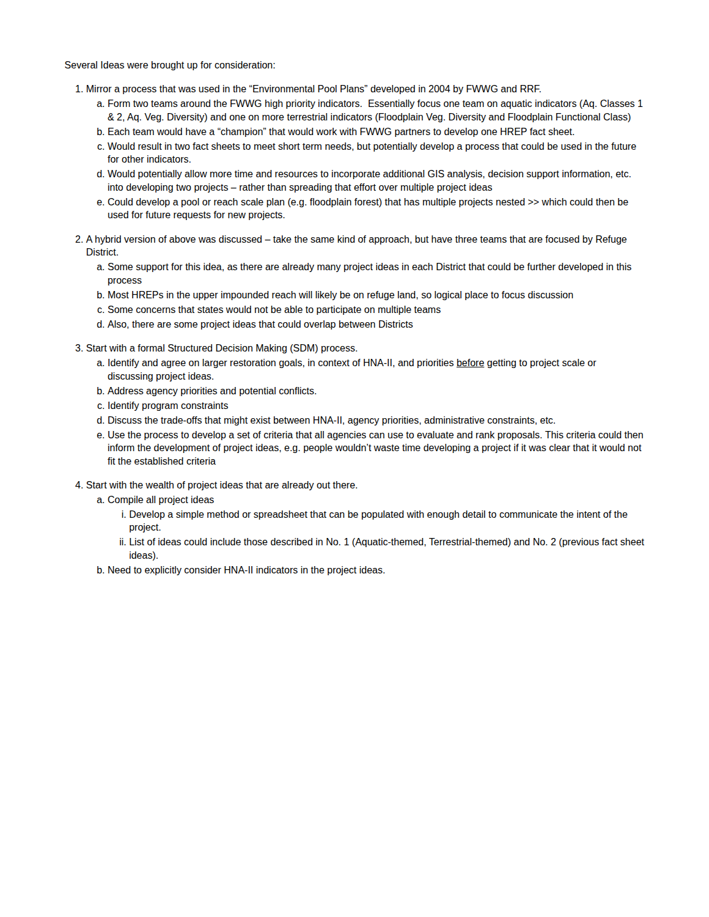Several Ideas were brought up for consideration:
Mirror a process that was used in the “Environmental Pool Plans” developed in 2004 by FWWG and RRF.
Form two teams around the FWWG high priority indicators. Essentially focus one team on aquatic indicators (Aq. Classes 1 & 2, Aq. Veg. Diversity) and one on more terrestrial indicators (Floodplain Veg. Diversity and Floodplain Functional Class)
Each team would have a “champion” that would work with FWWG partners to develop one HREP fact sheet.
Would result in two fact sheets to meet short term needs, but potentially develop a process that could be used in the future for other indicators.
Would potentially allow more time and resources to incorporate additional GIS analysis, decision support information, etc. into developing two projects – rather than spreading that effort over multiple project ideas
Could develop a pool or reach scale plan (e.g. floodplain forest) that has multiple projects nested >> which could then be used for future requests for new projects.
A hybrid version of above was discussed – take the same kind of approach, but have three teams that are focused by Refuge District.
Some support for this idea, as there are already many project ideas in each District that could be further developed in this process
Most HREPs in the upper impounded reach will likely be on refuge land, so logical place to focus discussion
Some concerns that states would not be able to participate on multiple teams
Also, there are some project ideas that could overlap between Districts
Start with a formal Structured Decision Making (SDM) process.
Identify and agree on larger restoration goals, in context of HNA-II, and priorities before getting to project scale or discussing project ideas.
Address agency priorities and potential conflicts.
Identify program constraints
Discuss the trade-offs that might exist between HNA-II, agency priorities, administrative constraints, etc.
Use the process to develop a set of criteria that all agencies can use to evaluate and rank proposals. This criteria could then inform the development of project ideas, e.g. people wouldn’t waste time developing a project if it was clear that it would not fit the established criteria
Start with the wealth of project ideas that are already out there.
Compile all project ideas
Develop a simple method or spreadsheet that can be populated with enough detail to communicate the intent of the project.
List of ideas could include those described in No. 1 (Aquatic-themed, Terrestrial-themed) and No. 2 (previous fact sheet ideas).
Need to explicitly consider HNA-II indicators in the project ideas.